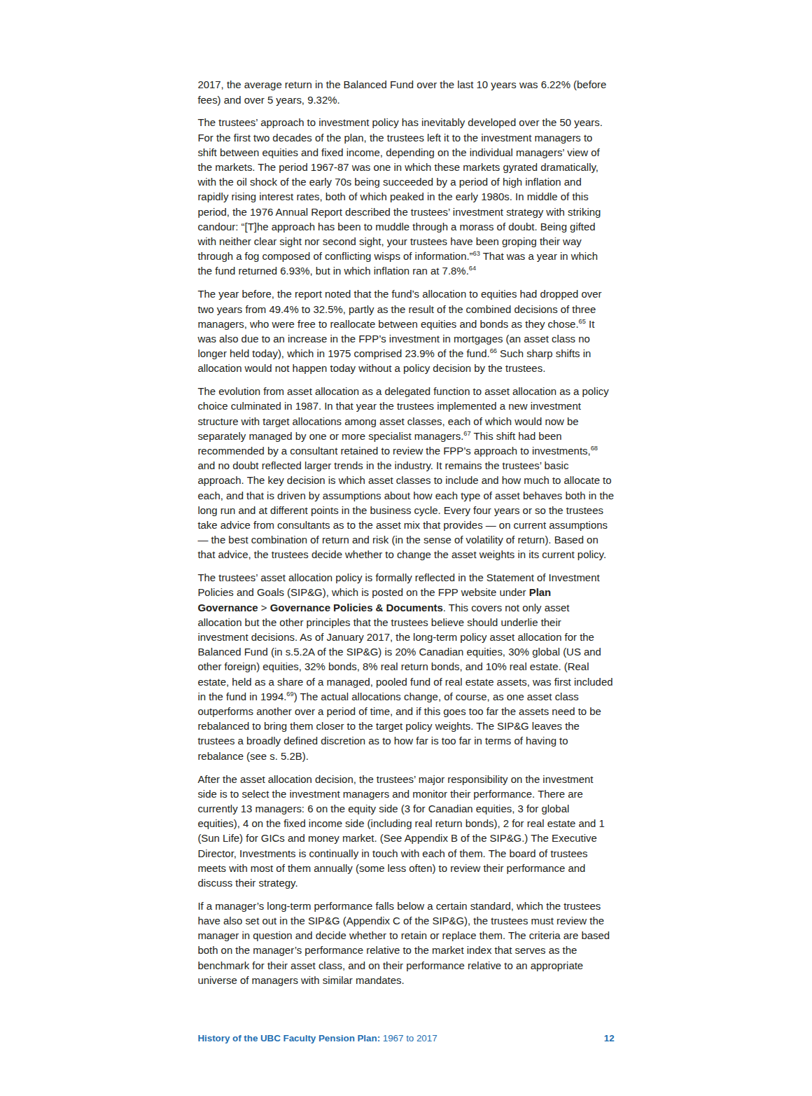2017, the average return in the Balanced Fund over the last 10 years was 6.22% (before fees) and over 5 years, 9.32%.
The trustees’ approach to investment policy has inevitably developed over the 50 years. For the first two decades of the plan, the trustees left it to the investment managers to shift between equities and fixed income, depending on the individual managers’ view of the markets. The period 1967-87 was one in which these markets gyrated dramatically, with the oil shock of the early 70s being succeeded by a period of high inflation and rapidly rising interest rates, both of which peaked in the early 1980s. In middle of this period, the 1976 Annual Report described the trustees’ investment strategy with striking candour: “[T]he approach has been to muddle through a morass of doubt. Being gifted with neither clear sight nor second sight, your trustees have been groping their way through a fog composed of conflicting wisps of information.”63 That was a year in which the fund returned 6.93%, but in which inflation ran at 7.8%.64
The year before, the report noted that the fund’s allocation to equities had dropped over two years from 49.4% to 32.5%, partly as the result of the combined decisions of three managers, who were free to reallocate between equities and bonds as they chose.65 It was also due to an increase in the FPP’s investment in mortgages (an asset class no longer held today), which in 1975 comprised 23.9% of the fund.66 Such sharp shifts in allocation would not happen today without a policy decision by the trustees.
The evolution from asset allocation as a delegated function to asset allocation as a policy choice culminated in 1987. In that year the trustees implemented a new investment structure with target allocations among asset classes, each of which would now be separately managed by one or more specialist managers.67 This shift had been recommended by a consultant retained to review the FPP’s approach to investments,68 and no doubt reflected larger trends in the industry. It remains the trustees’ basic approach. The key decision is which asset classes to include and how much to allocate to each, and that is driven by assumptions about how each type of asset behaves both in the long run and at different points in the business cycle. Every four years or so the trustees take advice from consultants as to the asset mix that provides — on current assumptions — the best combination of return and risk (in the sense of volatility of return). Based on that advice, the trustees decide whether to change the asset weights in its current policy.
The trustees’ asset allocation policy is formally reflected in the Statement of Investment Policies and Goals (SIP&G), which is posted on the FPP website under Plan Governance > Governance Policies & Documents. This covers not only asset allocation but the other principles that the trustees believe should underlie their investment decisions. As of January 2017, the long-term policy asset allocation for the Balanced Fund (in s.5.2A of the SIP&G) is 20% Canadian equities, 30% global (US and other foreign) equities, 32% bonds, 8% real return bonds, and 10% real estate. (Real estate, held as a share of a managed, pooled fund of real estate assets, was first included in the fund in 1994.69) The actual allocations change, of course, as one asset class outperforms another over a period of time, and if this goes too far the assets need to be rebalanced to bring them closer to the target policy weights. The SIP&G leaves the trustees a broadly defined discretion as to how far is too far in terms of having to rebalance (see s. 5.2B).
After the asset allocation decision, the trustees’ major responsibility on the investment side is to select the investment managers and monitor their performance. There are currently 13 managers: 6 on the equity side (3 for Canadian equities, 3 for global equities), 4 on the fixed income side (including real return bonds), 2 for real estate and 1 (Sun Life) for GICs and money market. (See Appendix B of the SIP&G.) The Executive Director, Investments is continually in touch with each of them. The board of trustees meets with most of them annually (some less often) to review their performance and discuss their strategy.
If a manager’s long-term performance falls below a certain standard, which the trustees have also set out in the SIP&G (Appendix C of the SIP&G), the trustees must review the manager in question and decide whether to retain or replace them. The criteria are based both on the manager’s performance relative to the market index that serves as the benchmark for their asset class, and on their performance relative to an appropriate universe of managers with similar mandates.
History of the UBC Faculty Pension Plan: 1967 to 2017
12